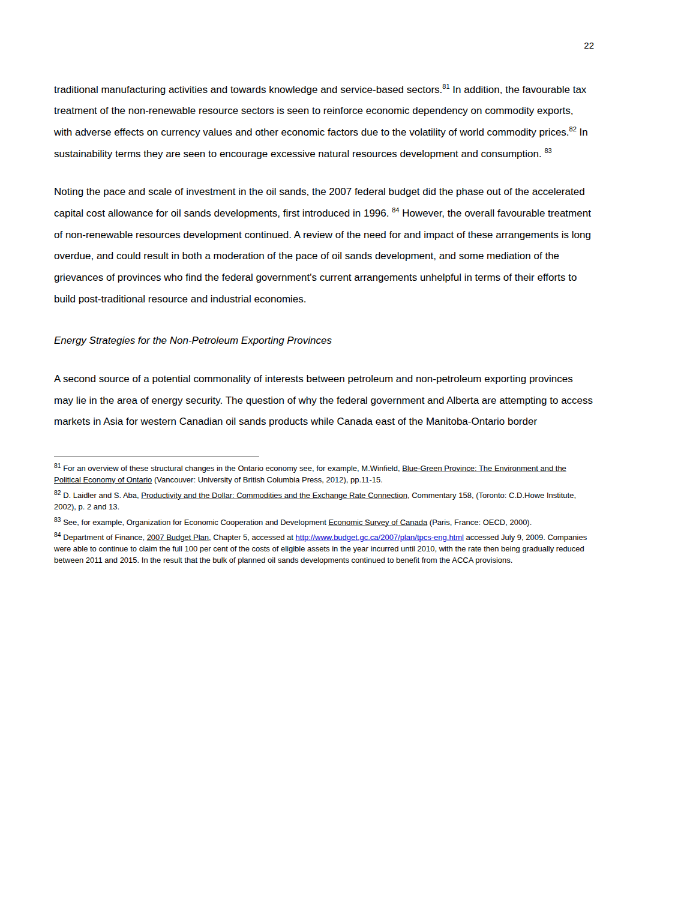22
traditional manufacturing activities and towards knowledge and service-based sectors.81 In addition, the favourable tax treatment of the non-renewable resource sectors is seen to reinforce economic dependency on commodity exports, with adverse effects on currency values and other economic factors due to the volatility of world commodity prices.82 In sustainability terms they are seen to encourage excessive natural resources development and consumption. 83
Noting the pace and scale of investment in the oil sands, the 2007 federal budget did the phase out of the accelerated capital cost allowance for oil sands developments, first introduced in 1996. 84 However, the overall favourable treatment of non-renewable resources development continued. A review of the need for and impact of these arrangements is long overdue, and could result in both a moderation of the pace of oil sands development, and some mediation of the grievances of provinces who find the federal government's current arrangements unhelpful in terms of their efforts to build post-traditional resource and industrial economies.
Energy Strategies for the Non-Petroleum Exporting Provinces
A second source of a potential commonality of interests between petroleum and non-petroleum exporting provinces may lie in the area of energy security. The question of why the federal government and Alberta are attempting to access markets in Asia for western Canadian oil sands products while Canada east of the Manitoba-Ontario border
81 For an overview of these structural changes in the Ontario economy see, for example, M.Winfield, Blue-Green Province: The Environment and the Political Economy of Ontario (Vancouver: University of British Columbia Press, 2012), pp.11-15.
82 D. Laidler and S. Aba, Productivity and the Dollar: Commodities and the Exchange Rate Connection, Commentary 158, (Toronto: C.D.Howe Institute, 2002), p. 2 and 13.
83 See, for example, Organization for Economic Cooperation and Development Economic Survey of Canada (Paris, France: OECD, 2000).
84 Department of Finance, 2007 Budget Plan, Chapter 5, accessed at http://www.budget.gc.ca/2007/plan/tpcs-eng.html accessed July 9, 2009. Companies were able to continue to claim the full 100 per cent of the costs of eligible assets in the year incurred until 2010, with the rate then being gradually reduced between 2011 and 2015. In the result that the bulk of planned oil sands developments continued to benefit from the ACCA provisions.